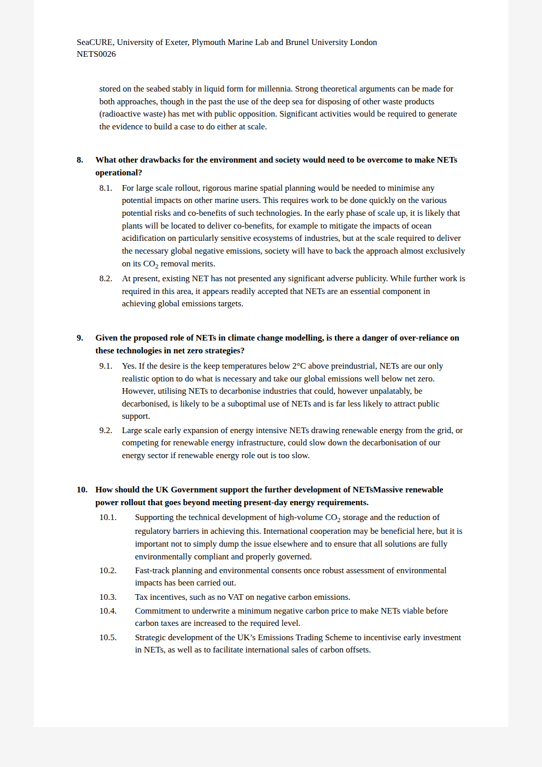SeaCURE, University of Exeter, Plymouth Marine Lab and Brunel University London
NETS0026
stored on the seabed stably in liquid form for millennia. Strong theoretical arguments can be made for both approaches, though in the past the use of the deep sea for disposing of other waste products (radioactive waste) has met with public opposition. Significant activities would be required to generate the evidence to build a case to do either at scale.
8. What other drawbacks for the environment and society would need to be overcome to make NETs operational?
8.1. For large scale rollout, rigorous marine spatial planning would be needed to minimise any potential impacts on other marine users. This requires work to be done quickly on the various potential risks and co-benefits of such technologies. In the early phase of scale up, it is likely that plants will be located to deliver co-benefits, for example to mitigate the impacts of ocean acidification on particularly sensitive ecosystems of industries, but at the scale required to deliver the necessary global negative emissions, society will have to back the approach almost exclusively on its CO2 removal merits.
8.2. At present, existing NET has not presented any significant adverse publicity. While further work is required in this area, it appears readily accepted that NETs are an essential component in achieving global emissions targets.
9. Given the proposed role of NETs in climate change modelling, is there a danger of over-reliance on these technologies in net zero strategies?
9.1. Yes. If the desire is the keep temperatures below 2°C above preindustrial, NETs are our only realistic option to do what is necessary and take our global emissions well below net zero. However, utilising NETs to decarbonise industries that could, however unpalatably, be decarbonised, is likely to be a suboptimal use of NETs and is far less likely to attract public support.
9.2. Large scale early expansion of energy intensive NETs drawing renewable energy from the grid, or competing for renewable energy infrastructure, could slow down the decarbonisation of our energy sector if renewable energy role out is too slow.
10. How should the UK Government support the further development of NETsMassive renewable power rollout that goes beyond meeting present-day energy requirements.
10.1. Supporting the technical development of high-volume CO2 storage and the reduction of regulatory barriers in achieving this. International cooperation may be beneficial here, but it is important not to simply dump the issue elsewhere and to ensure that all solutions are fully environmentally compliant and properly governed.
10.2. Fast-track planning and environmental consents once robust assessment of environmental impacts has been carried out.
10.3. Tax incentives, such as no VAT on negative carbon emissions.
10.4. Commitment to underwrite a minimum negative carbon price to make NETs viable before carbon taxes are increased to the required level.
10.5. Strategic development of the UK’s Emissions Trading Scheme to incentivise early investment in NETs, as well as to facilitate international sales of carbon offsets.